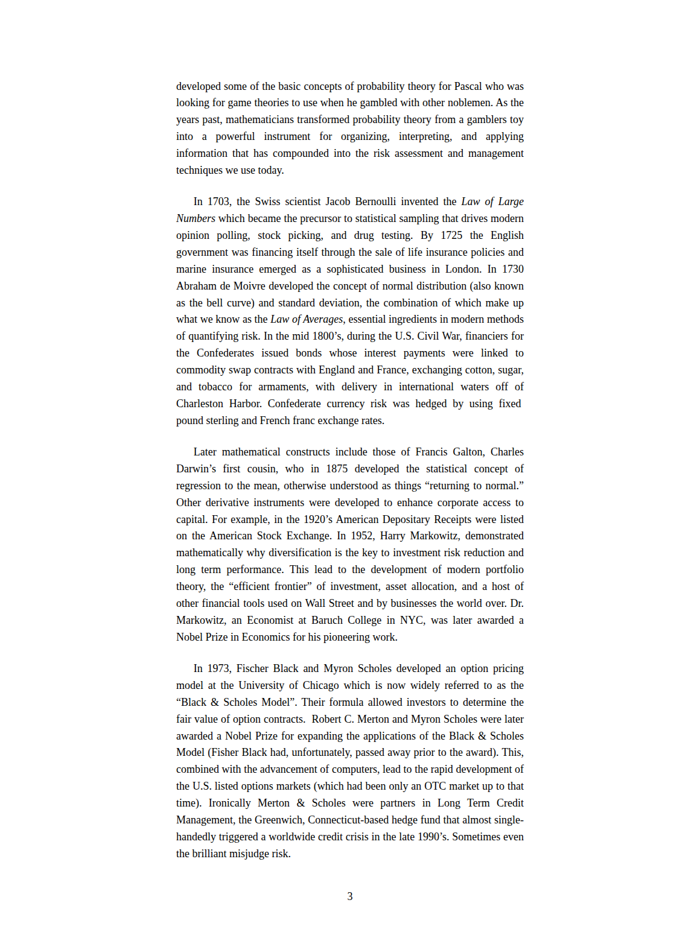developed some of the basic concepts of probability theory for Pascal who was looking for game theories to use when he gambled with other noblemen. As the years past, mathematicians transformed probability theory from a gamblers toy into a powerful instrument for organizing, interpreting, and applying information that has compounded into the risk assessment and management techniques we use today.
In 1703, the Swiss scientist Jacob Bernoulli invented the Law of Large Numbers which became the precursor to statistical sampling that drives modern opinion polling, stock picking, and drug testing. By 1725 the English government was financing itself through the sale of life insurance policies and marine insurance emerged as a sophisticated business in London. In 1730 Abraham de Moivre developed the concept of normal distribution (also known as the bell curve) and standard deviation, the combination of which make up what we know as the Law of Averages, essential ingredients in modern methods of quantifying risk. In the mid 1800’s, during the U.S. Civil War, financiers for the Confederates issued bonds whose interest payments were linked to commodity swap contracts with England and France, exchanging cotton, sugar, and tobacco for armaments, with delivery in international waters off of Charleston Harbor. Confederate currency risk was hedged by using fixed pound sterling and French franc exchange rates.
Later mathematical constructs include those of Francis Galton, Charles Darwin’s first cousin, who in 1875 developed the statistical concept of regression to the mean, otherwise understood as things “returning to normal.” Other derivative instruments were developed to enhance corporate access to capital. For example, in the 1920’s American Depositary Receipts were listed on the American Stock Exchange. In 1952, Harry Markowitz, demonstrated mathematically why diversification is the key to investment risk reduction and long term performance. This lead to the development of modern portfolio theory, the “efficient frontier” of investment, asset allocation, and a host of other financial tools used on Wall Street and by businesses the world over. Dr. Markowitz, an Economist at Baruch College in NYC, was later awarded a Nobel Prize in Economics for his pioneering work.
In 1973, Fischer Black and Myron Scholes developed an option pricing model at the University of Chicago which is now widely referred to as the “Black & Scholes Model”. Their formula allowed investors to determine the fair value of option contracts. Robert C. Merton and Myron Scholes were later awarded a Nobel Prize for expanding the applications of the Black & Scholes Model (Fisher Black had, unfortunately, passed away prior to the award). This, combined with the advancement of computers, lead to the rapid development of the U.S. listed options markets (which had been only an OTC market up to that time). Ironically Merton & Scholes were partners in Long Term Credit Management, the Greenwich, Connecticut-based hedge fund that almost single-handedly triggered a worldwide credit crisis in the late 1990’s. Sometimes even the brilliant misjudge risk.
3